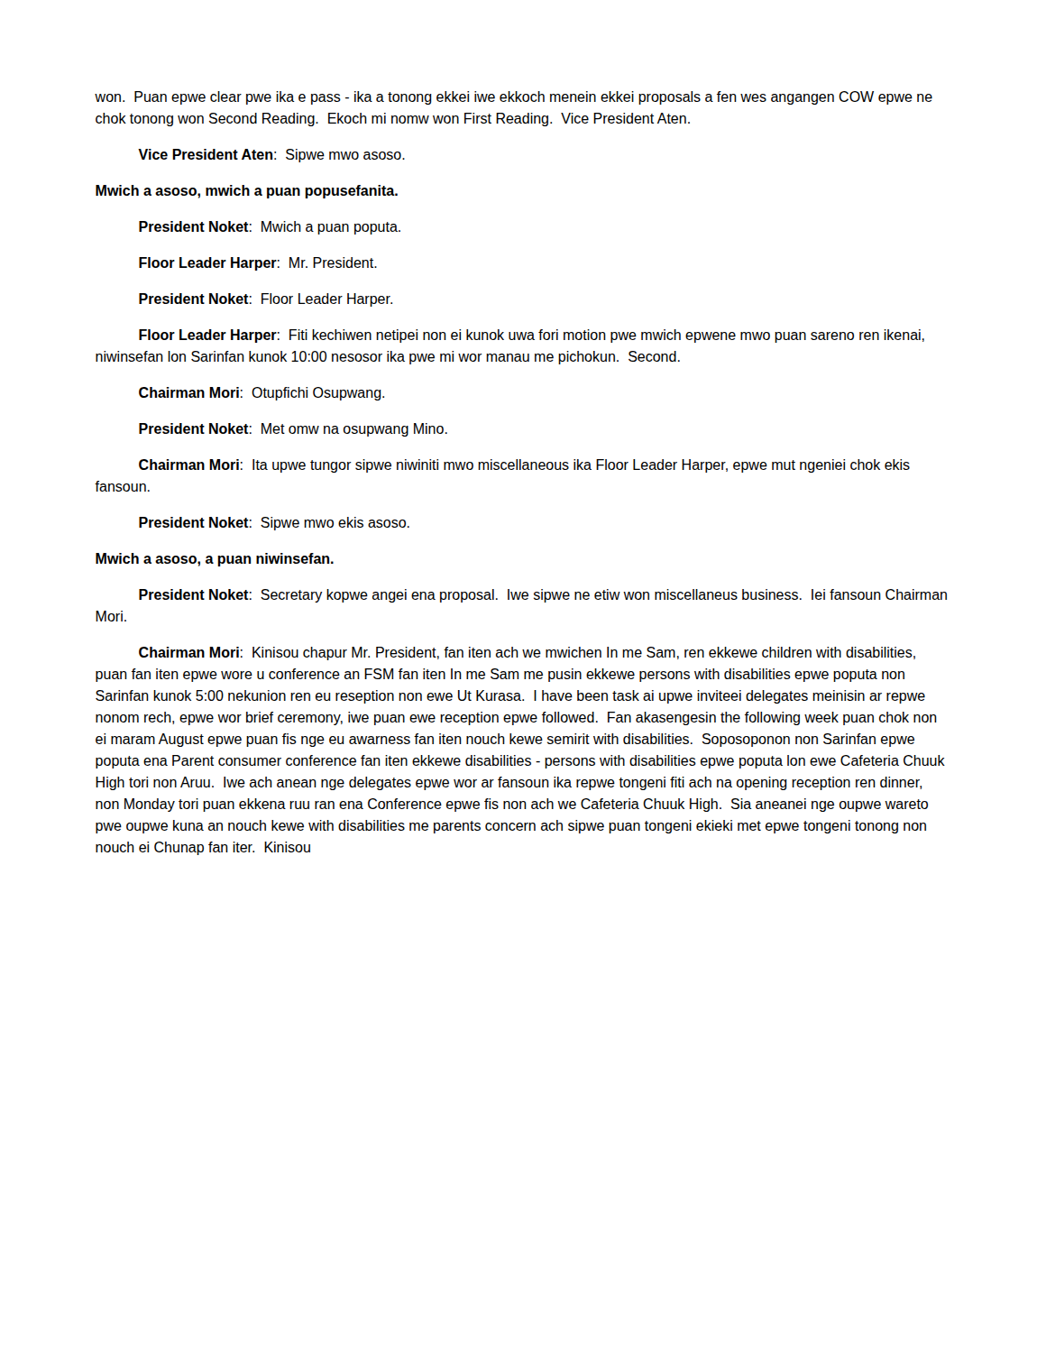won. Puan epwe clear pwe ika e pass - ika a tonong ekkei iwe ekkoch menein ekkei proposals a fen wes angangen COW epwe ne chok tonong won Second Reading. Ekoch mi nomw won First Reading. Vice President Aten.
Vice President Aten: Sipwe mwo asoso.
Mwich a asoso, mwich a puan popusefanita.
President Noket: Mwich a puan poputa.
Floor Leader Harper: Mr. President.
President Noket: Floor Leader Harper.
Floor Leader Harper: Fiti kechiwen netipei non ei kunok uwa fori motion pwe mwich epwene mwo puan sareno ren ikenai, niwinsefan lon Sarinfan kunok 10:00 nesosor ika pwe mi wor manau me pichokun. Second.
Chairman Mori: Otupfichi Osupwang.
President Noket: Met omw na osupwang Mino.
Chairman Mori: Ita upwe tungor sipwe niwiniti mwo miscellaneous ika Floor Leader Harper, epwe mut ngeniei chok ekis fansoun.
President Noket: Sipwe mwo ekis asoso.
Mwich a asoso, a puan niwinsefan.
President Noket: Secretary kopwe angei ena proposal. Iwe sipwe ne etiw won miscellaneus business. Iei fansoun Chairman Mori.
Chairman Mori: Kinisou chapur Mr. President, fan iten ach we mwichen In me Sam, ren ekkewe children with disabilities, puan fan iten epwe wore u conference an FSM fan iten In me Sam me pusin ekkewe persons with disabilities epwe poputa non Sarinfan kunok 5:00 nekunion ren eu reseption non ewe Ut Kurasa. I have been task ai upwe inviteei delegates meinisin ar repwe nonom rech, epwe wor brief ceremony, iwe puan ewe reception epwe followed. Fan akasengesin the following week puan chok non ei maram August epwe puan fis nge eu awarness fan iten nouch kewe semirit with disabilities. Soposoponon non Sarinfan epwe poputa ena Parent consumer conference fan iten ekkewe disabilities - persons with disabilities epwe poputa lon ewe Cafeteria Chuuk High tori non Aruu. Iwe ach anean nge delegates epwe wor ar fansoun ika repwe tongeni fiti ach na opening reception ren dinner, non Monday tori puan ekkena ruu ran ena Conference epwe fis non ach we Cafeteria Chuuk High. Sia aneanei nge oupwe wareto pwe oupwe kuna an nouch kewe with disabilities me parents concern ach sipwe puan tongeni ekieki met epwe tongeni tonong non nouch ei Chunap fan iter. Kinisou